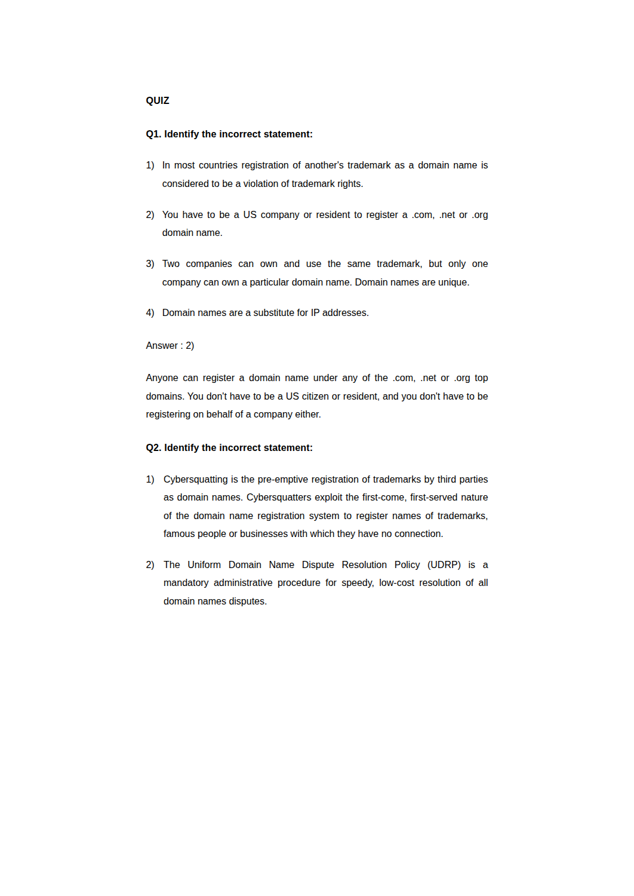QUIZ
Q1. Identify the incorrect statement:
In most countries registration of another's trademark as a domain name is considered to be a violation of trademark rights.
You have to be a US company or resident to register a .com, .net or .org domain name.
Two companies can own and use the same trademark, but only one company can own a particular domain name. Domain names are unique.
Domain names are a substitute for IP addresses.
Answer : 2)
Anyone can register a domain name under any of the .com, .net or .org top domains. You don't have to be a US citizen or resident, and you don't have to be registering on behalf of a company either.
Q2. Identify the incorrect statement:
Cybersquatting is the pre-emptive registration of trademarks by third parties as domain names. Cybersquatters exploit the first-come, first-served nature of the domain name registration system to register names of trademarks, famous people or businesses with which they have no connection.
The Uniform Domain Name Dispute Resolution Policy (UDRP) is a mandatory administrative procedure for speedy, low-cost resolution of all domain names disputes.